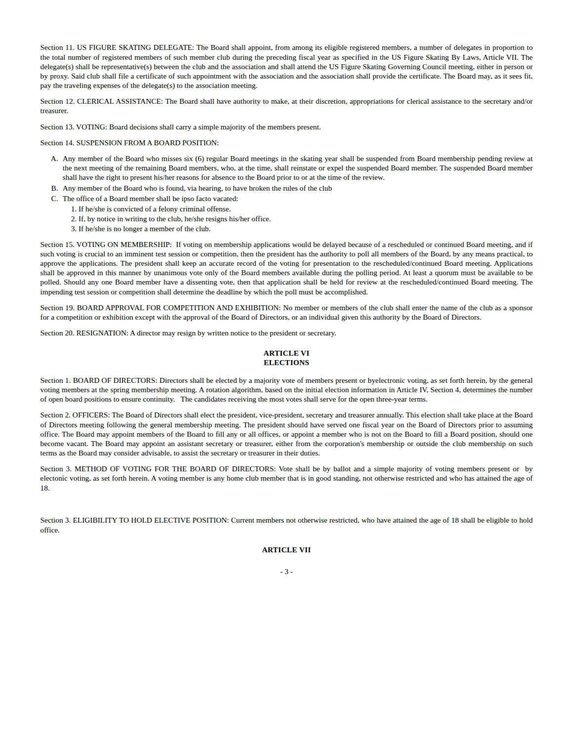Section 11. US FIGURE SKATING DELEGATE: The Board shall appoint, from among its eligible registered members, a number of delegates in proportion to the total number of registered members of such member club during the preceding fiscal year as specified in the US Figure Skating By Laws, Article VII. The delegate(s) shall be representative(s) between the club and the association and shall attend the US Figure Skating Governing Council meeting, either in person or by proxy. Said club shall file a certificate of such appointment with the association and the association shall provide the certificate. The Board may, as it sees fit, pay the traveling expenses of the delegate(s) to the association meeting.
Section 12. CLERICAL ASSISTANCE: The Board shall have authority to make, at their discretion, appropriations for clerical assistance to the secretary and/or treasurer.
Section 13. VOTING: Board decisions shall carry a simple majority of the members present.
Section 14. SUSPENSION FROM A BOARD POSITION:
Any member of the Board who misses six (6) regular Board meetings in the skating year shall be suspended from Board membership pending review at the next meeting of the remaining Board members, who, at the time, shall reinstate or expel the suspended Board member. The suspended Board member shall have the right to present his/her reasons for absence to the Board prior to or at the time of the review.
Any member of the Board who is found, via hearing, to have broken the rules of the club
The office of a Board member shall be ipso facto vacated:
1. If he/she is convicted of a felony criminal offense.
2. If, by notice in writing to the club, he/she resigns his/her office.
3. If he/she is no longer a member of the club.
Section 15. VOTING ON MEMBERSHIP: If voting on membership applications would be delayed because of a rescheduled or continued Board meeting, and if such voting is crucial to an imminent test session or competition, then the president has the authority to poll all members of the Board, by any means practical, to approve the applications. The president shall keep an accurate record of the voting for presentation to the rescheduled/continued Board meeting. Applications shall be approved in this manner by unanimous vote only of the Board members available during the polling period. At least a quorum must be available to be polled. Should any one Board member have a dissenting vote, then that application shall be held for review at the rescheduled/continued Board meeting. The impending test session or competition shall determine the deadline by which the poll must be accomplished.
Section 19. BOARD APPROVAL FOR COMPETITION AND EXHIBITION: No member or members of the club shall enter the name of the club as a sponsor for a competition or exhibition except with the approval of the Board of Directors, or an individual given this authority by the Board of Directors.
Section 20. RESIGNATION: A director may resign by written notice to the president or secretary.
ARTICLE VI
ELECTIONS
Section 1. BOARD OF DIRECTORS: Directors shall be elected by a majority vote of members present or byelectronic voting, as set forth herein, by the general voting members at the spring membership meeting. A rotation algorithm, based on the initial election information in Article IV, Section 4, determines the number of open board positions to ensure continuity. The candidates receiving the most votes shall serve for the open three-year terms.
Section 2. OFFICERS: The Board of Directors shall elect the president, vice-president, secretary and treasurer annually. This election shall take place at the Board of Directors meeting following the general membership meeting. The president should have served one fiscal year on the Board of Directors prior to assuming office. The Board may appoint members of the Board to fill any or all offices, or appoint a member who is not on the Board to fill a Board position, should one become vacant. The Board may appoint an assistant secretary or treasurer, either from the corporation's membership or outside the club membership on such terms as the Board may consider advisable, to assist the secretary or treasurer in their duties.
Section 3. METHOD OF VOTING FOR THE BOARD OF DIRECTORS: Vote shall be by ballot and a simple majority of voting members present or by electonic voting, as set forth herein. A voting member is any home club member that is in good standing, not otherwise restricted and who has attained the age of 18.
Section 3. ELIGIBILITY TO HOLD ELECTIVE POSITION: Current members not otherwise restricted, who have attained the age of 18 shall be eligible to hold office.
ARTICLE VII
- 3 -